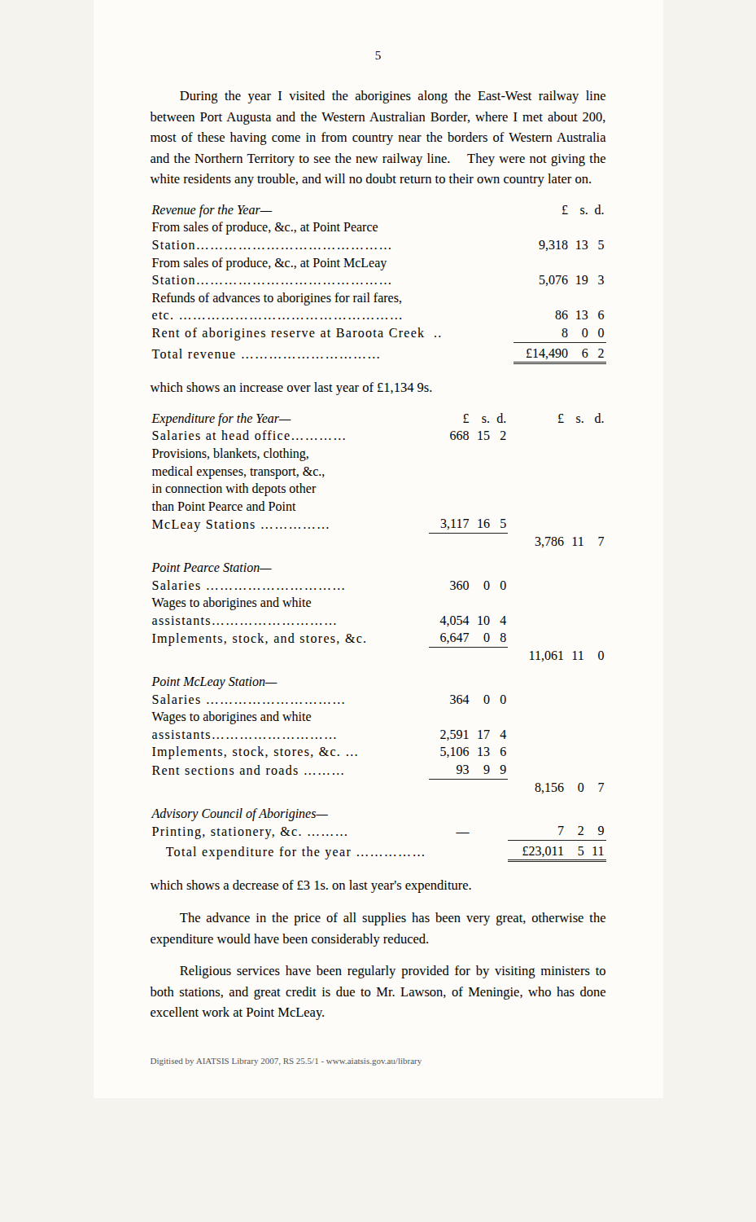5
During the year I visited the aborigines along the East-West railway line between Port Augusta and the Western Australian Border, where I met about 200, most of these having come in from country near the borders of Western Australia and the Northern Territory to see the new railway line. They were not giving the white residents any trouble, and will no doubt return to their own country later on.
| Revenue for the Year— | £ | s. | d. |
| From sales of produce, &c., at Point Pearce | | | |
| Station…………………………………… | 9,318 | 13 | 5 |
| From sales of produce, &c., at Point McLeay | | | |
| Station…………………………………… | 5,076 | 19 | 3 |
| Refunds of advances to aborigines for rail fares, | | | |
| etc. ………………………………………… | 86 | 13 | 6 |
| Rent of aborigines reserve at Baroota Creek .. | 8 | 0 | 0 |
| Total revenue ………………………… | £14,490 | 6 | 2 |
which shows an increase over last year of £1,134 9s.
| Expenditure for the Year— | £ | s. | d. | £ | s. | d. |
| Salaries at head office………… | 668 | 15 | 2 | | | |
| Provisions, blankets, clothing, | |
| medical expenses, transport, &c., | |
| in connection with depots other | |
| than Point Pearce and Point | |
| McLeay Stations …………… | 3,117 | 16 | 5 | | | |
| | | 3,786 | 11 | 7 |
| Point Pearce Station— | |
| Salaries ………………………… | 360 | 0 | 0 | | | |
| Wages to aborigines and white | |
| assistants……………………… | 4,054 | 10 | 4 | | | |
| Implements, stock, and stores, &c. | 6,647 | 0 | 8 | | | |
| | | 11,061 | 11 | 0 |
| Point McLeay Station— | |
| Salaries ………………………… | 364 | 0 | 0 | | | |
| Wages to aborigines and white | |
| assistants……………………… | 2,591 | 17 | 4 | | | |
| Implements, stock, stores, &c. … | 5,106 | 13 | 6 | | | |
| Rent sections and roads ……… | 93 | 9 | 9 | | | |
| | | 8,156 | 0 | 7 |
| Advisory Council of Aborigines— | |
| Printing, stationery, &c. ……… | — | | | 7 | 2 | 9 |
| Total expenditure for the year …………… | £23,011 | 5 | 11 |
which shows a decrease of £3 1s. on last year's expenditure.
The advance in the price of all supplies has been very great, otherwise the expenditure would have been considerably reduced.
Religious services have been regularly provided for by visiting ministers to both stations, and great credit is due to Mr. Lawson, of Meningie, who has done excellent work at Point McLeay.
Digitised by AIATSIS Library 2007, RS 25.5/1 - www.aiatsis.gov.au/library